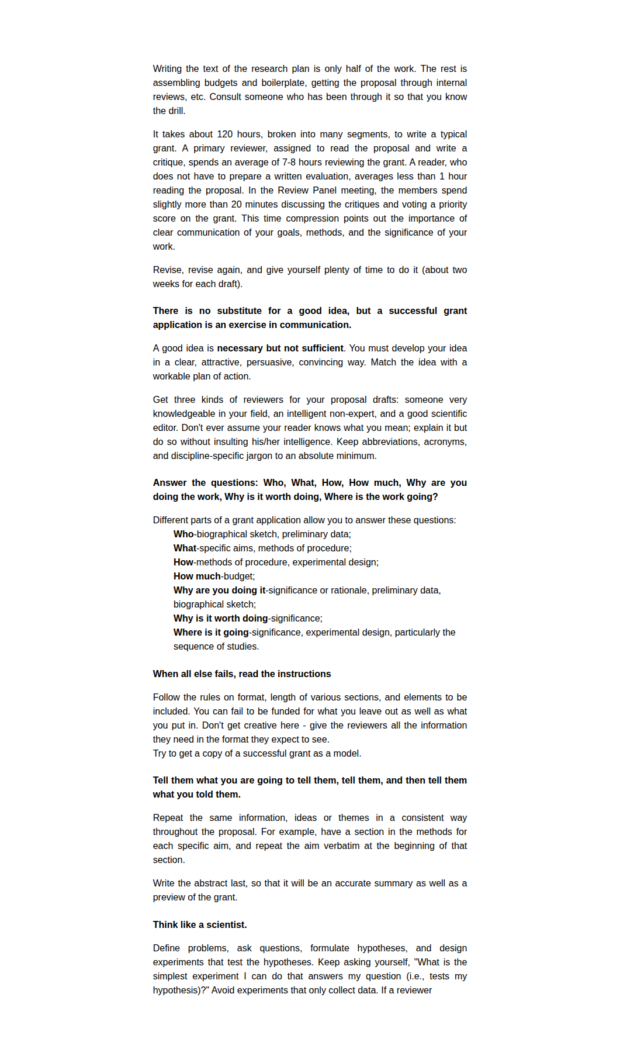Writing the text of the research plan is only half of the work. The rest is assembling budgets and boilerplate, getting the proposal through internal reviews, etc. Consult someone who has been through it so that you know the drill.
It takes about 120 hours, broken into many segments, to write a typical grant. A primary reviewer, assigned to read the proposal and write a critique, spends an average of 7-8 hours reviewing the grant. A reader, who does not have to prepare a written evaluation, averages less than 1 hour reading the proposal. In the Review Panel meeting, the members spend slightly more than 20 minutes discussing the critiques and voting a priority score on the grant. This time compression points out the importance of clear communication of your goals, methods, and the significance of your work.
Revise, revise again, and give yourself plenty of time to do it (about two weeks for each draft).
There is no substitute for a good idea, but a successful grant application is an exercise in communication.
A good idea is necessary but not sufficient. You must develop your idea in a clear, attractive, persuasive, convincing way. Match the idea with a workable plan of action.
Get three kinds of reviewers for your proposal drafts: someone very knowledgeable in your field, an intelligent non-expert, and a good scientific editor. Don't ever assume your reader knows what you mean; explain it but do so without insulting his/her intelligence. Keep abbreviations, acronyms, and discipline-specific jargon to an absolute minimum.
Answer the questions: Who, What, How, How much, Why are you doing the work, Why is it worth doing, Where is the work going?
Different parts of a grant application allow you to answer these questions:
Who-biographical sketch, preliminary data;
What-specific aims, methods of procedure;
How-methods of procedure, experimental design;
How much-budget;
Why are you doing it-significance or rationale, preliminary data, biographical sketch;
Why is it worth doing-significance;
Where is it going-significance, experimental design, particularly the sequence of studies.
When all else fails, read the instructions
Follow the rules on format, length of various sections, and elements to be included. You can fail to be funded for what you leave out as well as what you put in. Don't get creative here - give the reviewers all the information they need in the format they expect to see.
Try to get a copy of a successful grant as a model.
Tell them what you are going to tell them, tell them, and then tell them what you told them.
Repeat the same information, ideas or themes in a consistent way throughout the proposal. For example, have a section in the methods for each specific aim, and repeat the aim verbatim at the beginning of that section.
Write the abstract last, so that it will be an accurate summary as well as a preview of the grant.
Think like a scientist.
Define problems, ask questions, formulate hypotheses, and design experiments that test the hypotheses. Keep asking yourself, "What is the simplest experiment I can do that answers my question (i.e., tests my hypothesis)?" Avoid experiments that only collect data. If a reviewer